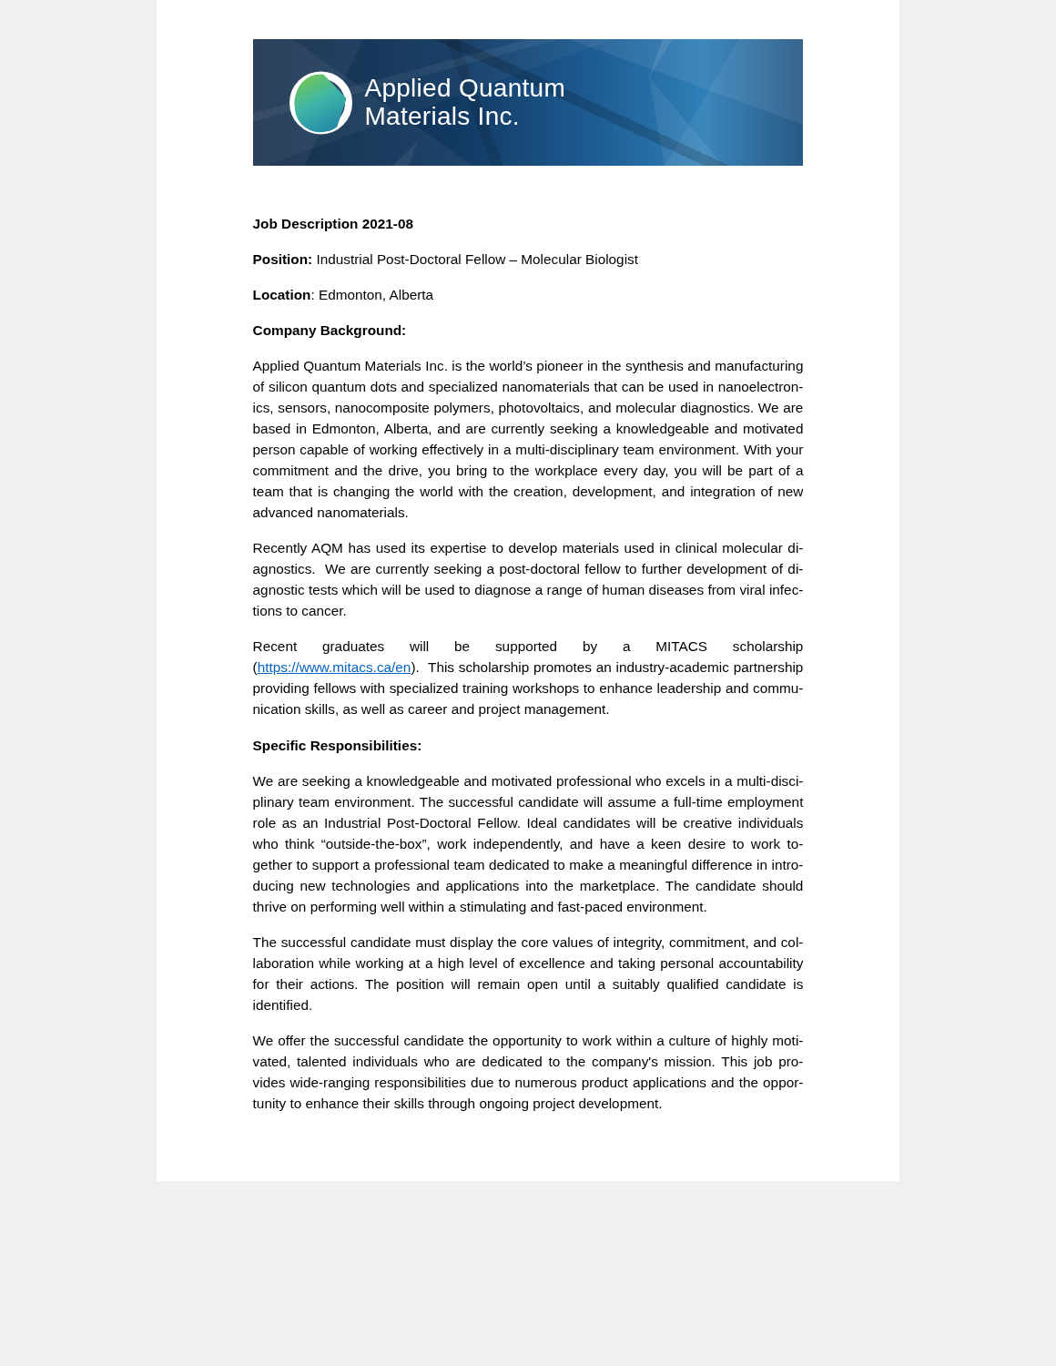Applied Quantum Materials Inc.
Job Description 2021-08
Position: Industrial Post-Doctoral Fellow – Molecular Biologist
Location: Edmonton, Alberta
Company Background:
Applied Quantum Materials Inc. is the world’s pioneer in the synthesis and manufacturing of silicon quantum dots and specialized nanomaterials that can be used in nanoelectronics, sensors, nanocomposite polymers, photovoltaics, and molecular diagnostics. We are based in Edmonton, Alberta, and are currently seeking a knowledgeable and motivated person capable of working effectively in a multi-disciplinary team environment. With your commitment and the drive, you bring to the workplace every day, you will be part of a team that is changing the world with the creation, development, and integration of new advanced nanomaterials.
Recently AQM has used its expertise to develop materials used in clinical molecular diagnostics. We are currently seeking a post-doctoral fellow to further development of diagnostic tests which will be used to diagnose a range of human diseases from viral infections to cancer.
Recent graduates will be supported by a MITACS scholarship (https://www.mitacs.ca/en). This scholarship promotes an industry-academic partnership providing fellows with specialized training workshops to enhance leadership and communication skills, as well as career and project management.
Specific Responsibilities:
We are seeking a knowledgeable and motivated professional who excels in a multi-disciplinary team environment. The successful candidate will assume a full-time employment role as an Industrial Post-Doctoral Fellow. Ideal candidates will be creative individuals who think “outside-the-box”, work independently, and have a keen desire to work together to support a professional team dedicated to make a meaningful difference in introducing new technologies and applications into the marketplace. The candidate should thrive on performing well within a stimulating and fast-paced environment.
The successful candidate must display the core values of integrity, commitment, and collaboration while working at a high level of excellence and taking personal accountability for their actions. The position will remain open until a suitably qualified candidate is identified.
We offer the successful candidate the opportunity to work within a culture of highly motivated, talented individuals who are dedicated to the company's mission. This job provides wide-ranging responsibilities due to numerous product applications and the opportunity to enhance their skills through ongoing project development.